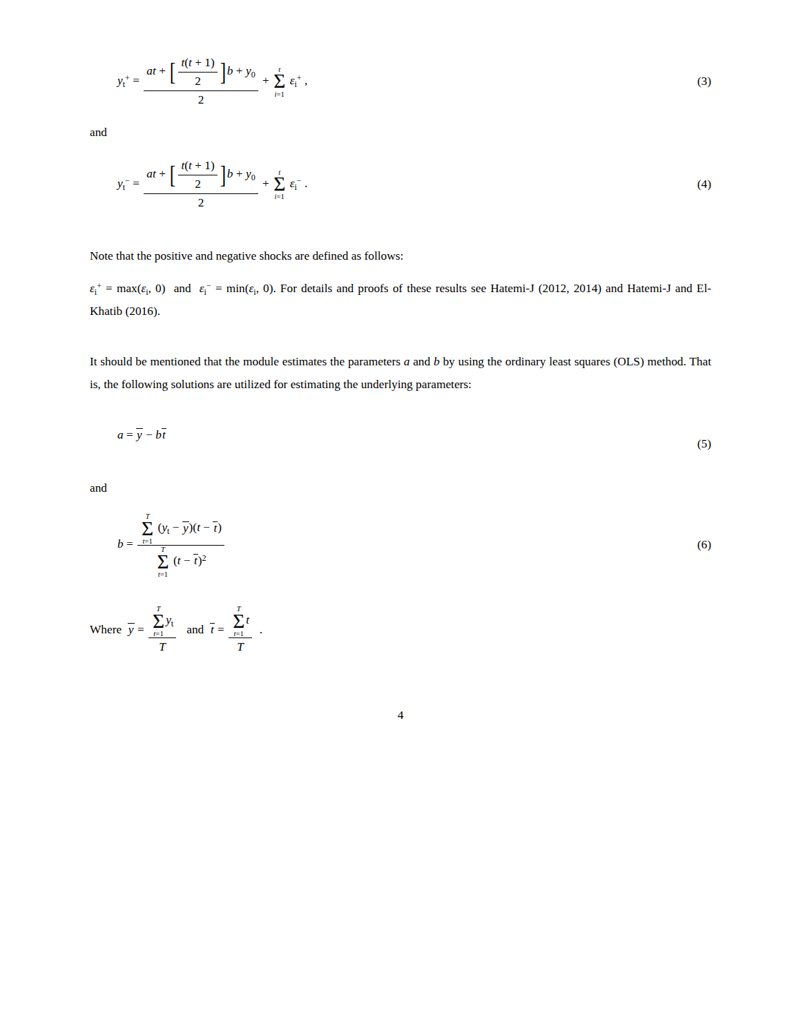yt+ = at + [t(t + 1) 2] b + y0 2 + tΣi=1 εi+ , (3)
and
yt− = at + [t(t + 1) 2] b + y0 2 + tΣi=1 εi− . (4)
Note that the positive and negative shocks are defined as follows:
εi+ = max(εi, 0) and εi− = min(εi, 0). For details and proofs of these results see Hatemi-J (2012, 2014) and Hatemi-J and El-Khatib (2016).
It should be mentioned that the module estimates the parameters a and b by using the ordinary least squares (OLS) method. That is, the following solutions are utilized for estimating the underlying parameters:
a = y − bt (5)
and
b = TΣt=1 (yt − y)(t − t) TΣt=1 (t − t)2 (6)
Where y = TΣt=1 yt T and t = TΣt=1 t T .
4